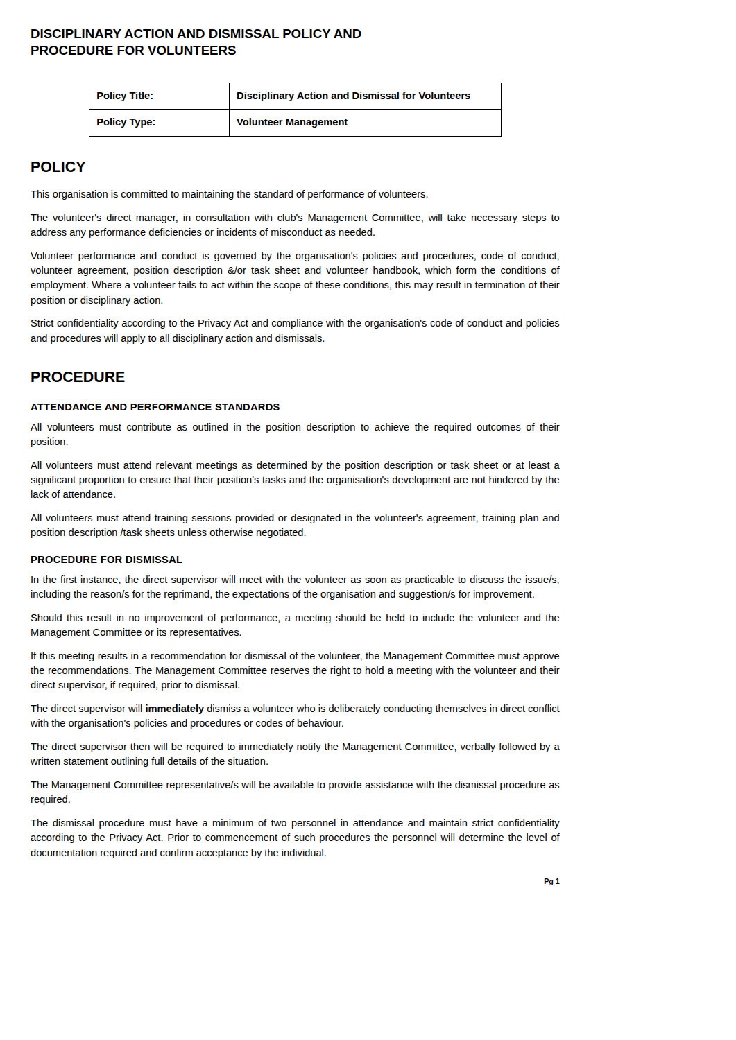DISCIPLINARY ACTION AND DISMISSAL POLICY AND
PROCEDURE FOR VOLUNTEERS
| Policy Title: | Disciplinary Action and Dismissal for Volunteers |
| Policy Type: | Volunteer Management |
POLICY
This organisation is committed to maintaining the standard of performance of volunteers.
The volunteer's direct manager, in consultation with club's Management Committee, will take necessary steps to address any performance deficiencies or incidents of misconduct as needed.
Volunteer performance and conduct is governed by the organisation's policies and procedures, code of conduct, volunteer agreement, position description &/or task sheet and volunteer handbook, which form the conditions of employment. Where a volunteer fails to act within the scope of these conditions, this may result in termination of their position or disciplinary action.
Strict confidentiality according to the Privacy Act and compliance with the organisation's code of conduct and policies and procedures will apply to all disciplinary action and dismissals.
PROCEDURE
ATTENDANCE AND PERFORMANCE STANDARDS
All volunteers must contribute as outlined in the position description to achieve the required outcomes of their position.
All volunteers must attend relevant meetings as determined by the position description or task sheet or at least a significant proportion to ensure that their position's tasks and the organisation's development are not hindered by the lack of attendance.
All volunteers must attend training sessions provided or designated in the volunteer's agreement, training plan and position description /task sheets unless otherwise negotiated.
PROCEDURE FOR DISMISSAL
In the first instance, the direct supervisor will meet with the volunteer as soon as practicable to discuss the issue/s, including the reason/s for the reprimand, the expectations of the organisation and suggestion/s for improvement.
Should this result in no improvement of performance, a meeting should be held to include the volunteer and the Management Committee or its representatives.
If this meeting results in a recommendation for dismissal of the volunteer, the Management Committee must approve the recommendations. The Management Committee reserves the right to hold a meeting with the volunteer and their direct supervisor, if required, prior to dismissal.
The direct supervisor will immediately dismiss a volunteer who is deliberately conducting themselves in direct conflict with the organisation's policies and procedures or codes of behaviour.
The direct supervisor then will be required to immediately notify the Management Committee, verbally followed by a written statement outlining full details of the situation.
The Management Committee representative/s will be available to provide assistance with the dismissal procedure as required.
The dismissal procedure must have a minimum of two personnel in attendance and maintain strict confidentiality according to the Privacy Act. Prior to commencement of such procedures the personnel will determine the level of documentation required and confirm acceptance by the individual.
Pg 1